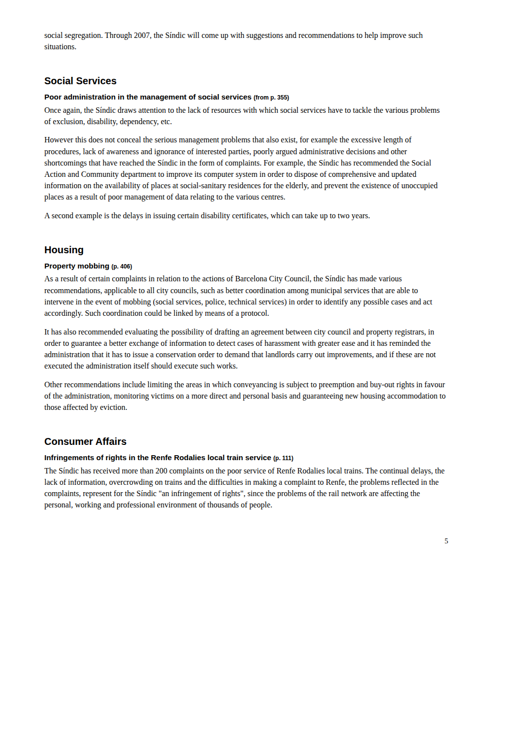social segregation. Through 2007, the Síndic will come up with suggestions and recommendations to help improve such situations.
Social Services
Poor administration in the management of social services (from p. 355)
Once again, the Síndic draws attention to the lack of resources with which social services have to tackle the various problems of exclusion, disability, dependency, etc.
However this does not conceal the serious management problems that also exist, for example the excessive length of procedures, lack of awareness and ignorance of interested parties, poorly argued administrative decisions and other shortcomings that have reached the Síndic in the form of complaints. For example, the Síndic has recommended the Social Action and Community department to improve its computer system in order to dispose of comprehensive and updated information on the availability of places at social-sanitary residences for the elderly, and prevent the existence of unoccupied places as a result of poor management of data relating to the various centres.
A second example is the delays in issuing certain disability certificates, which can take up to two years.
Housing
Property mobbing (p. 406)
As a result of certain complaints in relation to the actions of Barcelona City Council, the Síndic has made various recommendations, applicable to all city councils, such as better coordination among municipal services that are able to intervene in the event of mobbing (social services, police, technical services) in order to identify any possible cases and act accordingly. Such coordination could be linked by means of a protocol.
It has also recommended evaluating the possibility of drafting an agreement between city council and property registrars, in order to guarantee a better exchange of information to detect cases of harassment with greater ease and it has reminded the administration that it has to issue a conservation order to demand that landlords carry out improvements, and if these are not executed the administration itself should execute such works.
Other recommendations include limiting the areas in which conveyancing is subject to preemption and buy-out rights in favour of the administration, monitoring victims on a more direct and personal basis and guaranteeing new housing accommodation to those affected by eviction.
Consumer Affairs
Infringements of rights in the Renfe Rodalies local train service (p. 111)
The Síndic has received more than 200 complaints on the poor service of Renfe Rodalies local trains. The continual delays, the lack of information, overcrowding on trains and the difficulties in making a complaint to Renfe, the problems reflected in the complaints, represent for the Síndic "an infringement of rights", since the problems of the rail network are affecting the personal, working and professional environment of thousands of people.
5